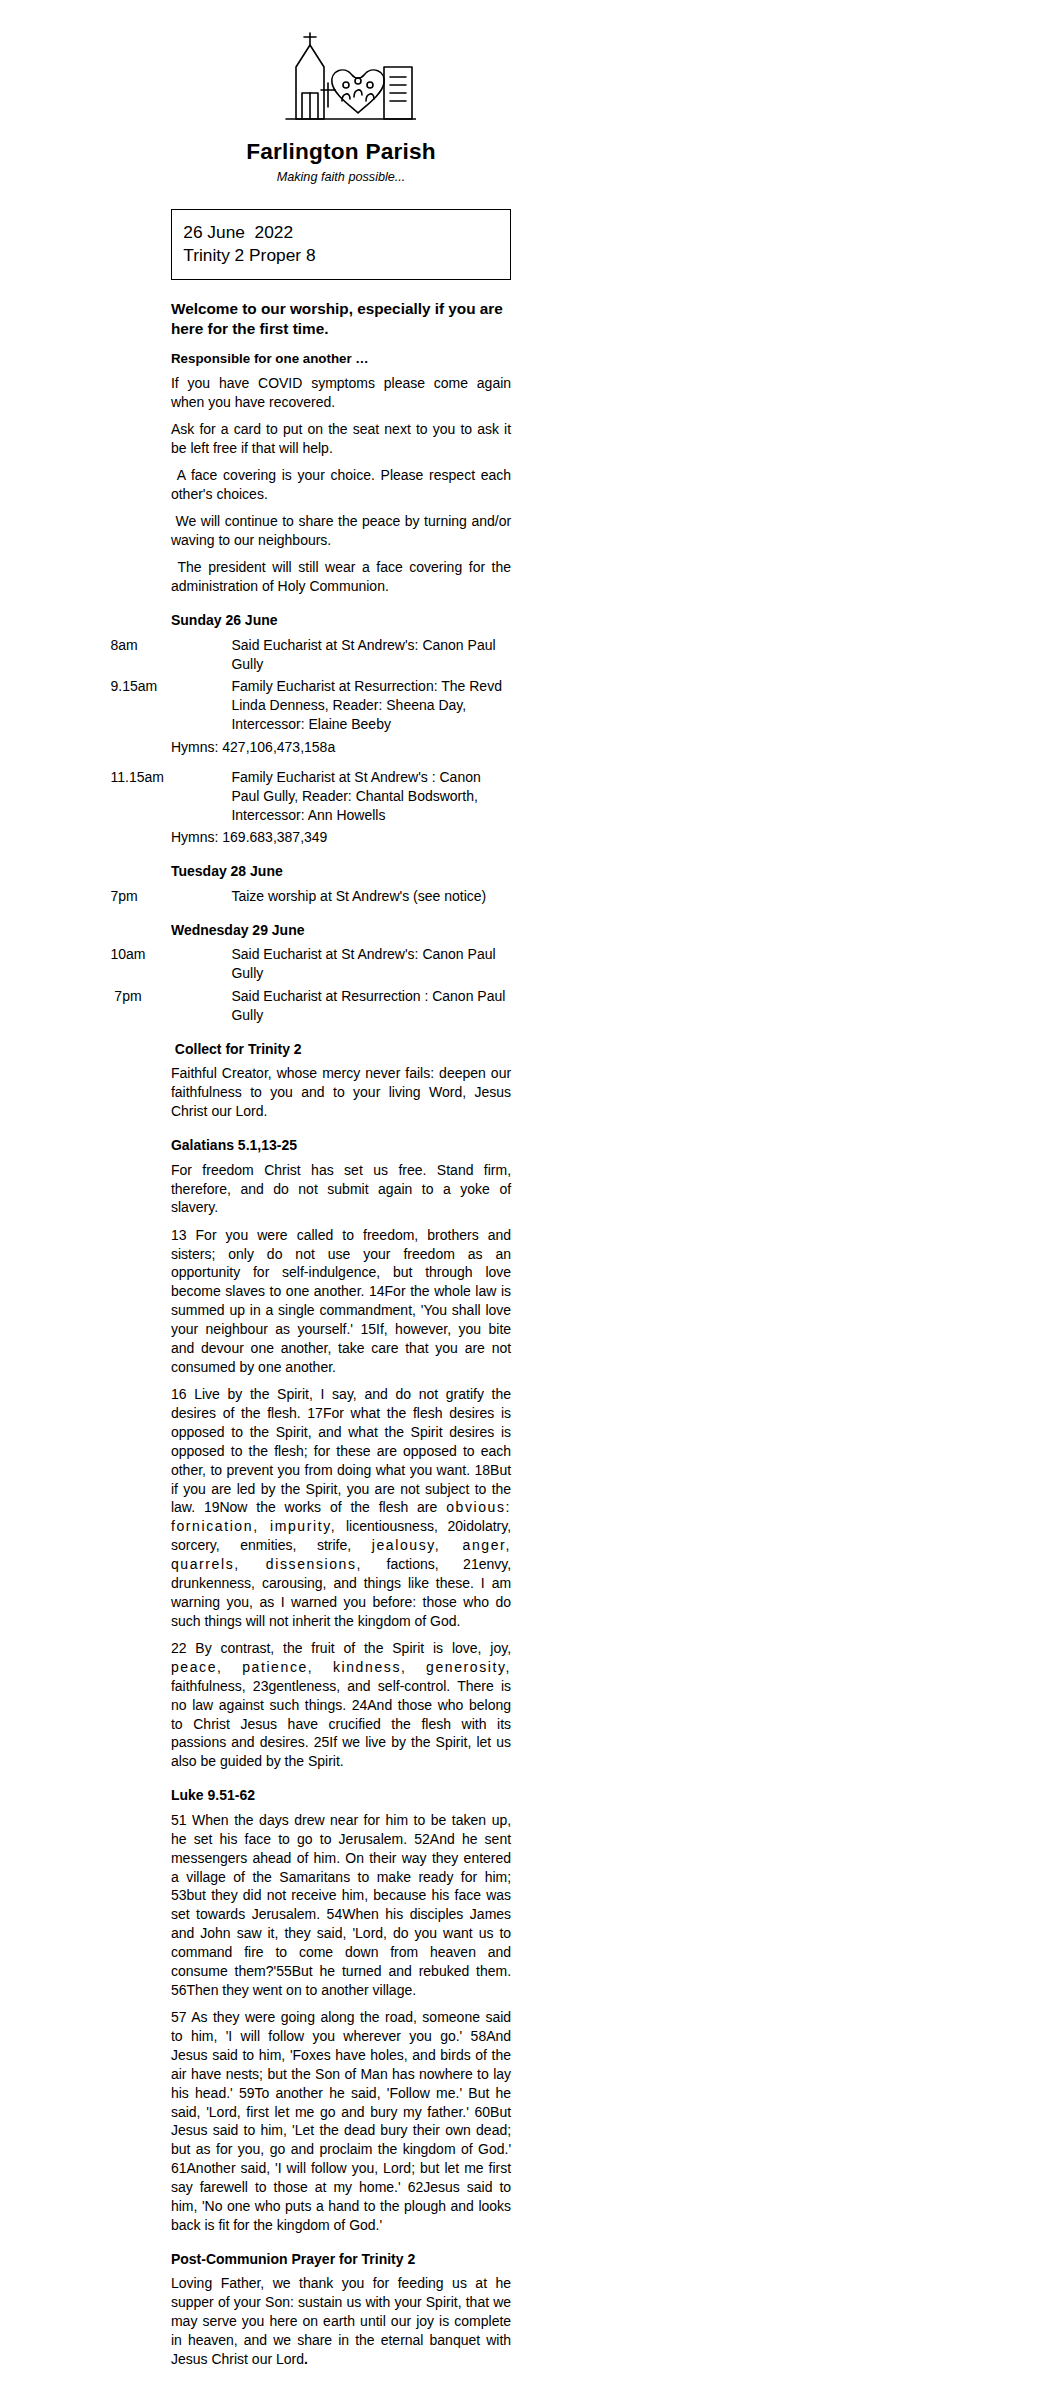Farlington Parish
Making faith possible...
26 June 2022
Trinity 2 Proper 8
Welcome to our worship, especially if you are here for the first time.
Responsible for one another …
If you have COVID symptoms please come again when you have recovered.
Ask for a card to put on the seat next to you to ask it be left free if that will help.
A face covering is your choice. Please respect each other's choices.
We will continue to share the peace by turning and/or waving to our neighbours.
The president will still wear a face covering for the administration of Holy Communion.
Sunday 26 June
8am Said Eucharist at St Andrew's: Canon Paul Gully
9.15am Family Eucharist at Resurrection: The Revd Linda Denness, Reader: Sheena Day, Intercessor: Elaine Beeby
Hymns: 427,106,473,158a
11.15am Family Eucharist at St Andrew's : Canon Paul Gully, Reader: Chantal Bodsworth, Intercessor: Ann Howells
Hymns: 169.683,387,349
Tuesday 28 June
7pm Taize worship at St Andrew's (see notice)
Wednesday 29 June
10am Said Eucharist at St Andrew's: Canon Paul Gully
7pm Said Eucharist at Resurrection : Canon Paul Gully
Collect for Trinity 2
Faithful Creator, whose mercy never fails: deepen our faithfulness to you and to your living Word, Jesus Christ our Lord.
Galatians 5.1,13-25
For freedom Christ has set us free. Stand firm, therefore, and do not submit again to a yoke of slavery.
13 For you were called to freedom, brothers and sisters; only do not use your freedom as an opportunity for self-indulgence, but through love become slaves to one another. 14For the whole law is summed up in a single commandment, 'You shall love your neighbour as yourself.' 15If, however, you bite and devour one another, take care that you are not consumed by one another.
16 Live by the Spirit, I say, and do not gratify the desires of the flesh. 17For what the flesh desires is opposed to the Spirit, and what the Spirit desires is opposed to the flesh; for these are opposed to each other, to prevent you from doing what you want. 18But if you are led by the Spirit, you are not subject to the law. 19Now the works of the flesh are obvious: fornication, impurity, licentiousness, 20idolatry, sorcery, enmities, strife, jealousy, anger, quarrels, dissensions, factions, 21envy, drunkenness, carousing, and things like these. I am warning you, as I warned you before: those who do such things will not inherit the kingdom of God.
22 By contrast, the fruit of the Spirit is love, joy, peace, patience, kindness, generosity, faithfulness, 23gentleness, and self-control. There is no law against such things. 24And those who belong to Christ Jesus have crucified the flesh with its passions and desires. 25If we live by the Spirit, let us also be guided by the Spirit.
Luke 9.51-62
51 When the days drew near for him to be taken up, he set his face to go to Jerusalem. 52And he sent messengers ahead of him. On their way they entered a village of the Samaritans to make ready for him; 53but they did not receive him, because his face was set towards Jerusalem. 54When his disciples James and John saw it, they said, 'Lord, do you want us to command fire to come down from heaven and consume them?'55But he turned and rebuked them. 56Then they went on to another village.
57 As they were going along the road, someone said to him, 'I will follow you wherever you go.' 58And Jesus said to him, 'Foxes have holes, and birds of the air have nests; but the Son of Man has nowhere to lay his head.' 59To another he said, 'Follow me.' But he said, 'Lord, first let me go and bury my father.' 60But Jesus said to him, 'Let the dead bury their own dead; but as for you, go and proclaim the kingdom of God.' 61Another said, 'I will follow you, Lord; but let me first say farewell to those at my home.' 62Jesus said to him, 'No one who puts a hand to the plough and looks back is fit for the kingdom of God.'
Post-Communion Prayer for Trinity 2
Loving Father, we thank you for feeding us at he supper of your Son: sustain us with your Spirit, that we may serve you here on earth until our joy is complete in heaven, and we share in the eternal banquet with Jesus Christ our Lord.